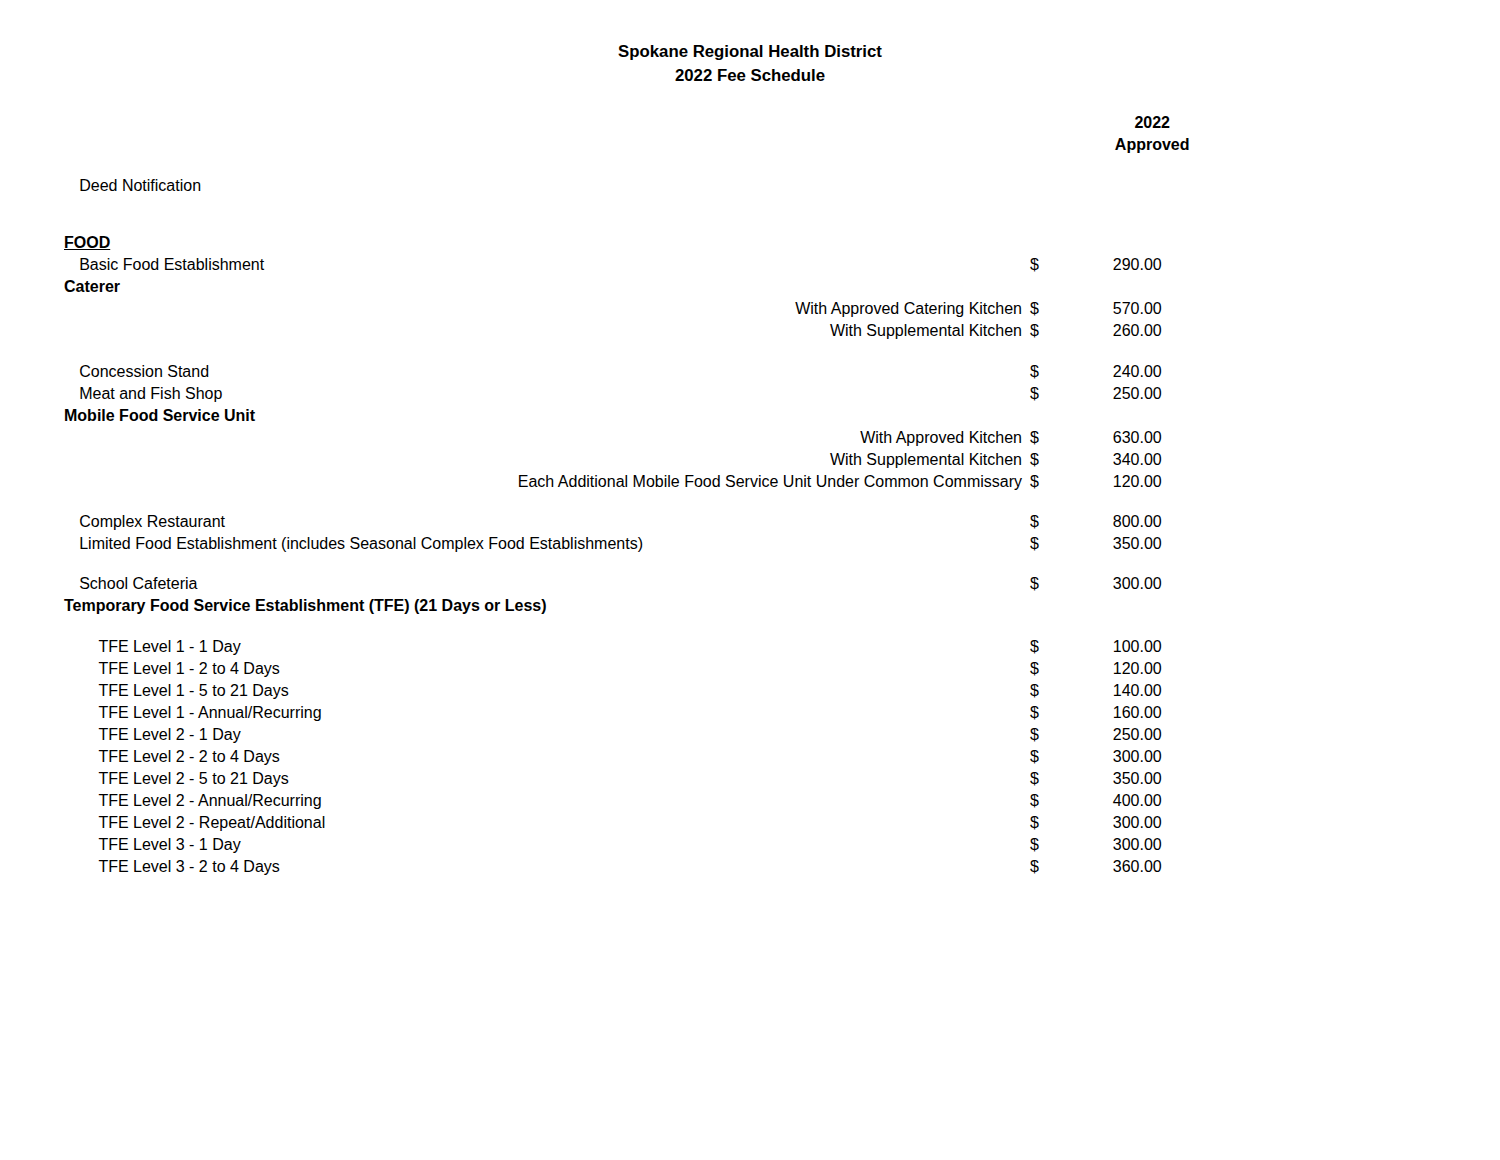Spokane Regional Health District
2022 Fee Schedule
| | | 2022 |
| | | Approved |
| Deed Notification | | |
| FOOD | | |
| Basic Food Establishment | $ | 290.00 |
| Caterer | | |
| With Approved Catering Kitchen | $ | 570.00 |
| With Supplemental Kitchen | $ | 260.00 |
| Concession Stand | $ | 240.00 |
| Meat and Fish Shop | $ | 250.00 |
| Mobile Food Service Unit | | |
| With Approved Kitchen | $ | 630.00 |
| With Supplemental Kitchen | $ | 340.00 |
| Each Additional Mobile Food Service Unit Under Common Commissary | $ | 120.00 |
| Complex Restaurant | $ | 800.00 |
| Limited Food Establishment (includes Seasonal Complex Food Establishments) | $ | 350.00 |
| School Cafeteria | $ | 300.00 |
| Temporary Food Service Establishment (TFE) (21 Days or Less) | | |
| TFE Level 1 - 1 Day | $ | 100.00 |
| TFE Level 1 - 2 to 4 Days | $ | 120.00 |
| TFE Level 1 - 5 to 21 Days | $ | 140.00 |
| TFE Level 1 - Annual/Recurring | $ | 160.00 |
| TFE Level 2 - 1 Day | $ | 250.00 |
| TFE Level 2 - 2 to 4 Days | $ | 300.00 |
| TFE Level 2 - 5 to 21 Days | $ | 350.00 |
| TFE Level 2 - Annual/Recurring | $ | 400.00 |
| TFE Level 2 - Repeat/Additional | $ | 300.00 |
| TFE Level 3 - 1 Day | $ | 300.00 |
| TFE Level 3 - 2 to 4 Days | $ | 360.00 |